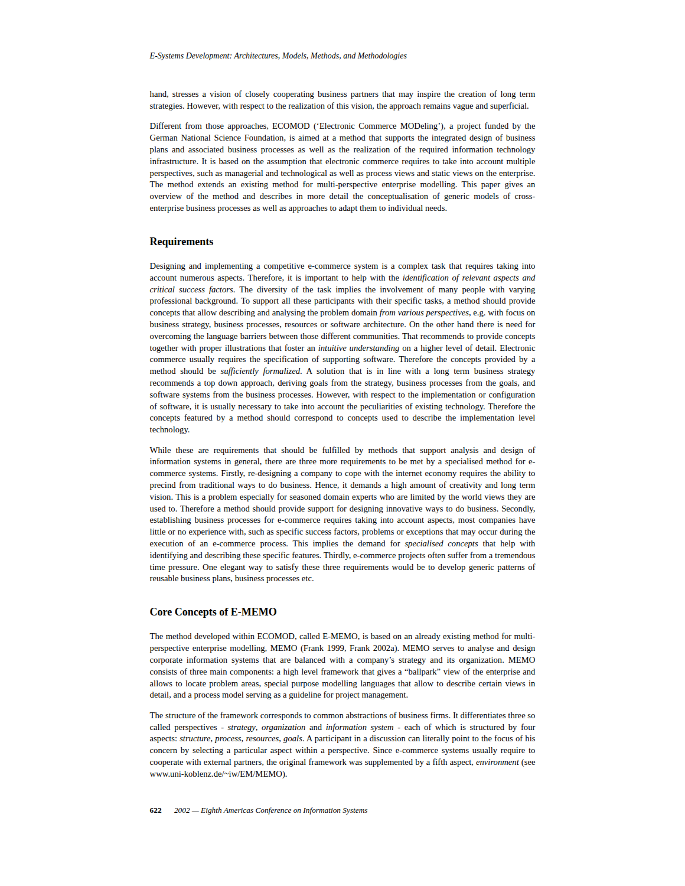E-Systems Development: Architectures, Models, Methods, and Methodologies
hand, stresses a vision of closely cooperating business partners that may inspire the creation of long term strategies. However, with respect to the realization of this vision, the approach remains vague and superficial.
Different from those approaches, ECOMOD (‘Electronic Commerce MODeling’), a project funded by the German National Science Foundation, is aimed at a method that supports the integrated design of business plans and associated business processes as well as the realization of the required information technology infrastructure. It is based on the assumption that electronic commerce requires to take into account multiple perspectives, such as managerial and technological as well as process views and static views on the enterprise. The method extends an existing method for multi-perspective enterprise modelling. This paper gives an overview of the method and describes in more detail the conceptualisation of generic models of cross-enterprise business processes as well as approaches to adapt them to individual needs.
Requirements
Designing and implementing a competitive e-commerce system is a complex task that requires taking into account numerous aspects. Therefore, it is important to help with the identification of relevant aspects and critical success factors. The diversity of the task implies the involvement of many people with varying professional background. To support all these participants with their specific tasks, a method should provide concepts that allow describing and analysing the problem domain from various perspectives, e.g. with focus on business strategy, business processes, resources or software architecture. On the other hand there is need for overcoming the language barriers between those different communities. That recommends to provide concepts together with proper illustrations that foster an intuitive understanding on a higher level of detail. Electronic commerce usually requires the specification of supporting software. Therefore the concepts provided by a method should be sufficiently formalized. A solution that is in line with a long term business strategy recommends a top down approach, deriving goals from the strategy, business processes from the goals, and software systems from the business processes. However, with respect to the implementation or configuration of software, it is usually necessary to take into account the peculiarities of existing technology. Therefore the concepts featured by a method should correspond to concepts used to describe the implementation level technology.
While these are requirements that should be fulfilled by methods that support analysis and design of information systems in general, there are three more requirements to be met by a specialised method for e-commerce systems. Firstly, re-designing a company to cope with the internet economy requires the ability to precind from traditional ways to do business. Hence, it demands a high amount of creativity and long term vision. This is a problem especially for seasoned domain experts who are limited by the world views they are used to. Therefore a method should provide support for designing innovative ways to do business. Secondly, establishing business processes for e-commerce requires taking into account aspects, most companies have little or no experience with, such as specific success factors, problems or exceptions that may occur during the execution of an e-commerce process. This implies the demand for specialised concepts that help with identifying and describing these specific features. Thirdly, e-commerce projects often suffer from a tremendous time pressure. One elegant way to satisfy these three requirements would be to develop generic patterns of reusable business plans, business processes etc.
Core Concepts of E-MEMO
The method developed within ECOMOD, called E-MEMO, is based on an already existing method for multi-perspective enterprise modelling, MEMO (Frank 1999, Frank 2002a). MEMO serves to analyse and design corporate information systems that are balanced with a company’s strategy and its organization. MEMO consists of three main components: a high level framework that gives a “ballpark” view of the enterprise and allows to locate problem areas, special purpose modelling languages that allow to describe certain views in detail, and a process model serving as a guideline for project management.
The structure of the framework corresponds to common abstractions of business firms. It differentiates three so called perspectives - strategy, organization and information system - each of which is structured by four aspects: structure, process, resources, goals. A participant in a discussion can literally point to the focus of his concern by selecting a particular aspect within a perspective. Since e-commerce systems usually require to cooperate with external partners, the original framework was supplemented by a fifth aspect, environment (see www.uni-koblenz.de/~iw/EM/MEMO).
6222002 — Eighth Americas Conference on Information Systems